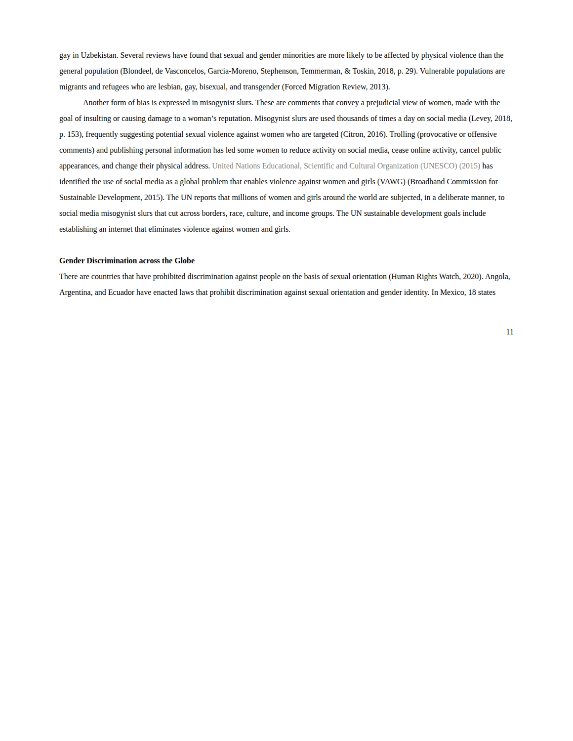gay in Uzbekistan. Several reviews have found that sexual and gender minorities are more likely to be affected by physical violence than the general population (Blondeel, de Vasconcelos, Garcia-Moreno, Stephenson, Temmerman, & Toskin, 2018, p. 29). Vulnerable populations are migrants and refugees who are lesbian, gay, bisexual, and transgender (Forced Migration Review, 2013).
Another form of bias is expressed in misogynist slurs. These are comments that convey a prejudicial view of women, made with the goal of insulting or causing damage to a woman’s reputation. Misogynist slurs are used thousands of times a day on social media (Levey, 2018, p. 153), frequently suggesting potential sexual violence against women who are targeted (Citron, 2016). Trolling (provocative or offensive comments) and publishing personal information has led some women to reduce activity on social media, cease online activity, cancel public appearances, and change their physical address. United Nations Educational, Scientific and Cultural Organization (UNESCO) (2015) has identified the use of social media as a global problem that enables violence against women and girls (VAWG) (Broadband Commission for Sustainable Development, 2015). The UN reports that millions of women and girls around the world are subjected, in a deliberate manner, to social media misogynist slurs that cut across borders, race, culture, and income groups. The UN sustainable development goals include establishing an internet that eliminates violence against women and girls.
Gender Discrimination across the Globe
There are countries that have prohibited discrimination against people on the basis of sexual orientation (Human Rights Watch, 2020). Angola, Argentina, and Ecuador have enacted laws that prohibit discrimination against sexual orientation and gender identity. In Mexico, 18 states
11